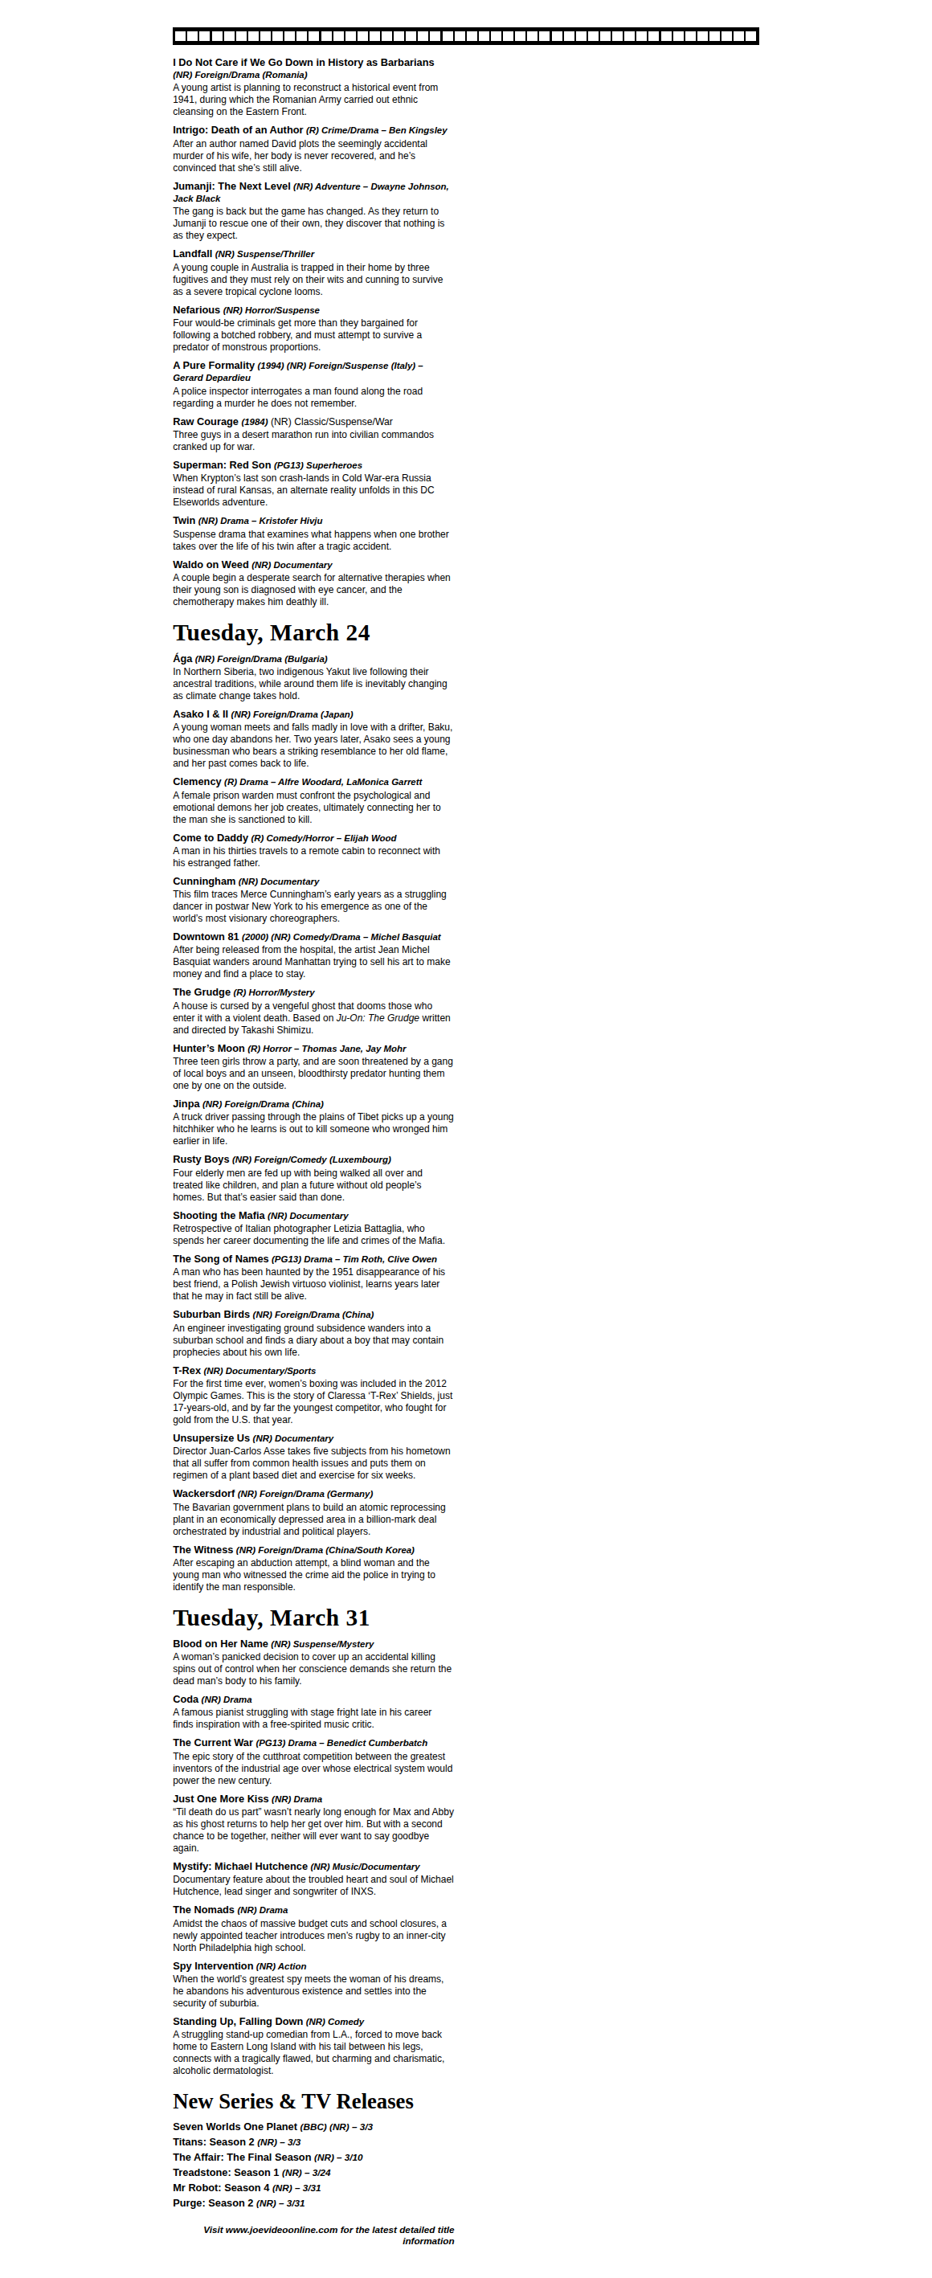I Do Not Care if We Go Down in History as Barbarians (NR) Foreign/Drama (Romania)
A young artist is planning to reconstruct a historical event from 1941, during which the Romanian Army carried out ethnic cleansing on the Eastern Front.
Intrigo: Death of an Author (R) Crime/Drama – Ben Kingsley
After an author named David plots the seemingly accidental murder of his wife, her body is never recovered, and he’s convinced that she’s still alive.
Jumanji: The Next Level (NR) Adventure – Dwayne Johnson, Jack Black
The gang is back but the game has changed. As they return to Jumanji to rescue one of their own, they discover that nothing is as they expect.
Landfall (NR) Suspense/Thriller
A young couple in Australia is trapped in their home by three fugitives and they must rely on their wits and cunning to survive as a severe tropical cyclone looms.
Nefarious (NR) Horror/Suspense
Four would-be criminals get more than they bargained for following a botched robbery, and must attempt to survive a predator of monstrous proportions.
A Pure Formality (1994) (NR) Foreign/Suspense (Italy) – Gerard Depardieu
A police inspector interrogates a man found along the road regarding a murder he does not remember.
Raw Courage (1984) (NR) Classic/Suspense/War
Three guys in a desert marathon run into civilian commandos cranked up for war.
Superman: Red Son (PG13) Superheroes
When Krypton’s last son crash-lands in Cold War-era Russia instead of rural Kansas, an alternate reality unfolds in this DC Elseworlds adventure.
Twin (NR) Drama – Kristofer Hivju
Suspense drama that examines what happens when one brother takes over the life of his twin after a tragic accident.
Waldo on Weed (NR) Documentary
A couple begin a desperate search for alternative therapies when their young son is diagnosed with eye cancer, and the chemotherapy makes him deathly ill.
Tuesday, March 24
Ága (NR) Foreign/Drama (Bulgaria)
In Northern Siberia, two indigenous Yakut live following their ancestral traditions, while around them life is inevitably changing as climate change takes hold.
Asako I & II (NR) Foreign/Drama (Japan)
A young woman meets and falls madly in love with a drifter, Baku, who one day abandons her. Two years later, Asako sees a young businessman who bears a striking resemblance to her old flame, and her past comes back to life.
Clemency (R) Drama – Alfre Woodard, LaMonica Garrett
A female prison warden must confront the psychological and emotional demons her job creates, ultimately connecting her to the man she is sanctioned to kill.
Come to Daddy (R) Comedy/Horror – Elijah Wood
A man in his thirties travels to a remote cabin to reconnect with his estranged father.
Cunningham (NR) Documentary
This film traces Merce Cunningham’s early years as a struggling dancer in postwar New York to his emergence as one of the world’s most visionary choreographers.
Downtown 81 (2000) (NR) Comedy/Drama – Michel Basquiat
After being released from the hospital, the artist Jean Michel Basquiat wanders around Manhattan trying to sell his art to make money and find a place to stay.
The Grudge (R) Horror/Mystery
A house is cursed by a vengeful ghost that dooms those who enter it with a violent death. Based on Ju-On: The Grudge written and directed by Takashi Shimizu.
Hunter’s Moon (R) Horror – Thomas Jane, Jay Mohr
Three teen girls throw a party, and are soon threatened by a gang of local boys and an unseen, bloodthirsty predator hunting them one by one on the outside.
Jinpa (NR) Foreign/Drama (China)
A truck driver passing through the plains of Tibet picks up a young hitchhiker who he learns is out to kill someone who wronged him earlier in life.
Rusty Boys (NR) Foreign/Comedy (Luxembourg)
Four elderly men are fed up with being walked all over and treated like children, and plan a future without old people’s homes. But that’s easier said than done.
Shooting the Mafia (NR) Documentary
Retrospective of Italian photographer Letizia Battaglia, who spends her career documenting the life and crimes of the Mafia.
The Song of Names (PG13) Drama – Tim Roth, Clive Owen
A man who has been haunted by the 1951 disappearance of his best friend, a Polish Jewish virtuoso violinist, learns years later that he may in fact still be alive.
Suburban Birds (NR) Foreign/Drama (China)
An engineer investigating ground subsidence wanders into a suburban school and finds a diary about a boy that may contain prophecies about his own life.
T-Rex (NR) Documentary/Sports
For the first time ever, women’s boxing was included in the 2012 Olympic Games. This is the story of Claressa ‘T-Rex’ Shields, just 17-years-old, and by far the youngest competitor, who fought for gold from the U.S. that year.
Unsupersize Us (NR) Documentary
Director Juan-Carlos Asse takes five subjects from his hometown that all suffer from common health issues and puts them on regimen of a plant based diet and exercise for six weeks.
Wackersdorf (NR) Foreign/Drama (Germany)
The Bavarian government plans to build an atomic reprocessing plant in an economically depressed area in a billion-mark deal orchestrated by industrial and political players.
The Witness (NR) Foreign/Drama (China/South Korea)
After escaping an abduction attempt, a blind woman and the young man who witnessed the crime aid the police in trying to identify the man responsible.
Tuesday, March 31
Blood on Her Name (NR) Suspense/Mystery
A woman’s panicked decision to cover up an accidental killing spins out of control when her conscience demands she return the dead man’s body to his family.
Coda (NR) Drama
A famous pianist struggling with stage fright late in his career finds inspiration with a free-spirited music critic.
The Current War (PG13) Drama – Benedict Cumberbatch
The epic story of the cutthroat competition between the greatest inventors of the industrial age over whose electrical system would power the new century.
Just One More Kiss (NR) Drama
“Til death do us part” wasn’t nearly long enough for Max and Abby as his ghost returns to help her get over him. But with a second chance to be together, neither will ever want to say goodbye again.
Mystify: Michael Hutchence (NR) Music/Documentary
Documentary feature about the troubled heart and soul of Michael Hutchence, lead singer and songwriter of INXS.
The Nomads (NR) Drama
Amidst the chaos of massive budget cuts and school closures, a newly appointed teacher introduces men’s rugby to an inner-city North Philadelphia high school.
Spy Intervention (NR) Action
When the world’s greatest spy meets the woman of his dreams, he abandons his adventurous existence and settles into the security of suburbia.
Standing Up, Falling Down (NR) Comedy
A struggling stand-up comedian from L.A., forced to move back home to Eastern Long Island with his tail between his legs, connects with a tragically flawed, but charming and charismatic, alcoholic dermatologist.
New Series & TV Releases
Seven Worlds One Planet (BBC) (NR) – 3/3
Titans: Season 2 (NR) – 3/3
The Affair: The Final Season (NR) – 3/10
Treadstone: Season 1 (NR) – 3/24
Mr Robot: Season 4 (NR) – 3/31
Purge: Season 2 (NR) – 3/31
Visit www.joevideoonline.com for the latest detailed title information